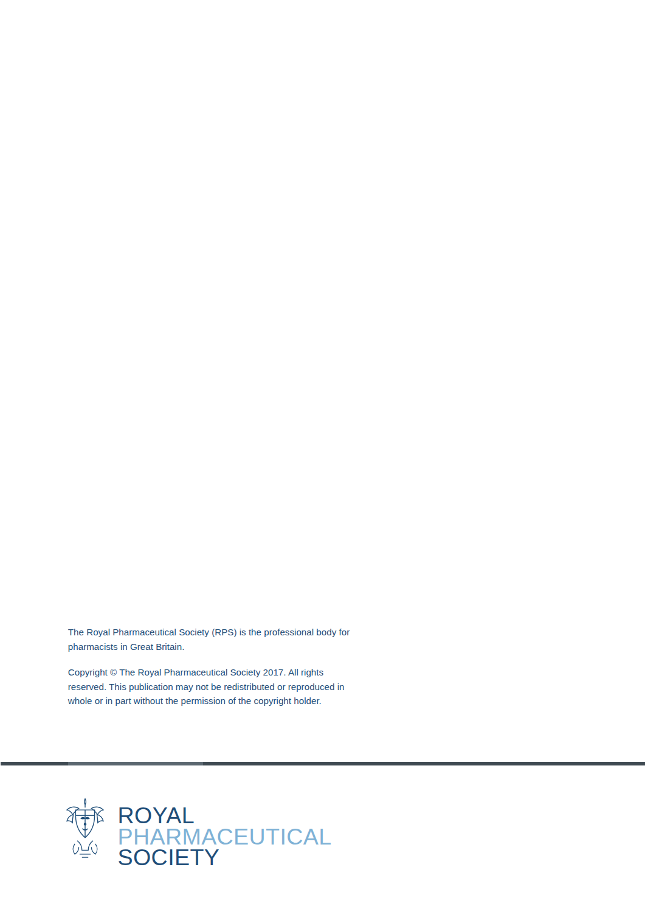The Royal Pharmaceutical Society (RPS) is the professional body for pharmacists in Great Britain.
Copyright © The Royal Pharmaceutical Society 2017. All rights reserved. This publication may not be redistributed or reproduced in whole or in part without the permission of the copyright holder.
ROYAL PHARMACEUTICAL SOCIETY